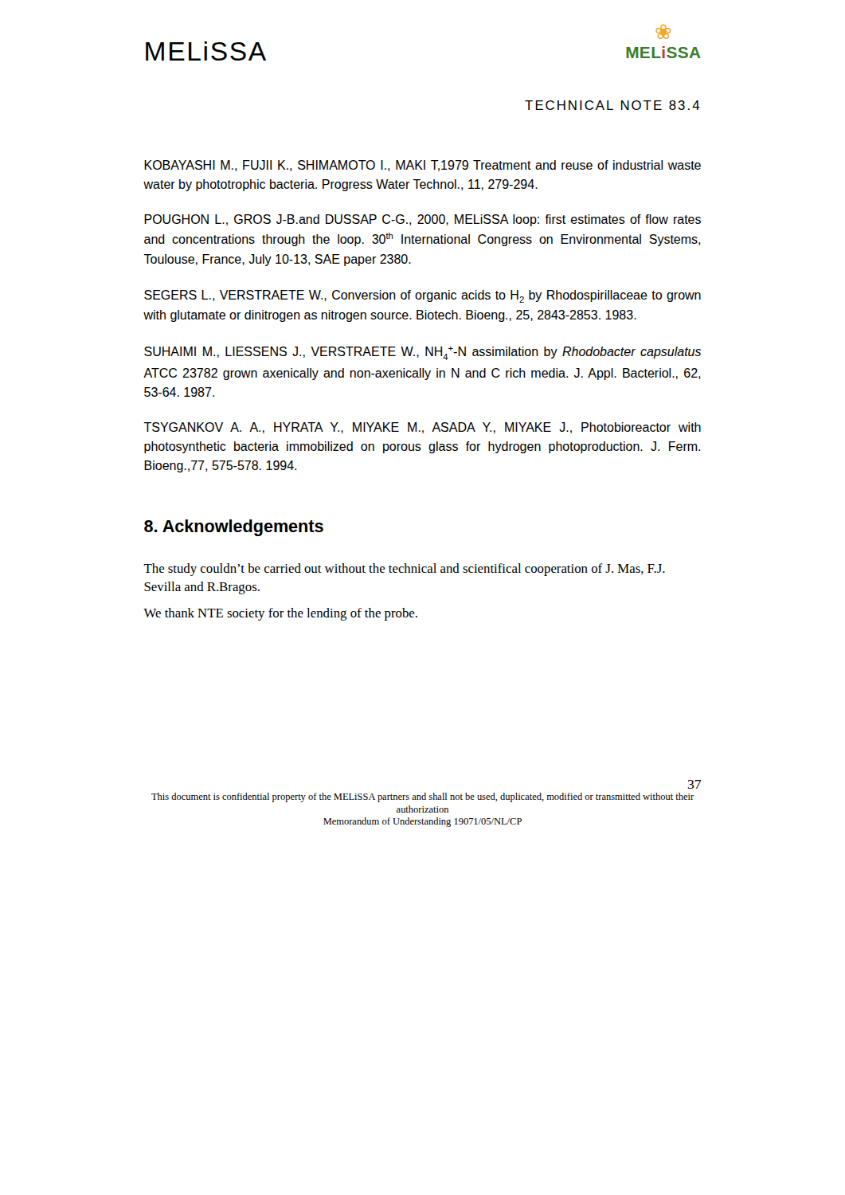MELiSSA
❀
MELi SSA
TECHNICAL NOTE 83.4
KOBAYASHI M., FUJII K., SHIMAMOTO I., MAKI T,1979 Treatment and reuse of industrial waste water by phototrophic bacteria. Progress Water Technol., 11, 279-294.
POUGHON L., GROS J-B.and DUSSAP C-G., 2000, MELiSSA loop: first estimates of flow rates and concentrations through the loop. 30th International Congress on Environmental Systems, Toulouse, France, July 10-13, SAE paper 2380.
SEGERS L., VERSTRAETE W., Conversion of organic acids to H2 by Rhodospirillaceae to grown with glutamate or dinitrogen as nitrogen source. Biotech. Bioeng., 25, 2843-2853. 1983.
SUHAIMI M., LIESSENS J., VERSTRAETE W., NH4+-N assimilation by Rhodobacter capsulatus ATCC 23782 grown axenically and non-axenically in N and C rich media. J. Appl. Bacteriol., 62, 53-64. 1987.
TSYGANKOV A. A., HYRATA Y., MIYAKE M., ASADA Y., MIYAKE J., Photobioreactor with photosynthetic bacteria immobilized on porous glass for hydrogen photoproduction. J. Ferm. Bioeng.,77, 575-578. 1994.
8. Acknowledgements
The study couldn’t be carried out without the technical and scientifical cooperation of J. Mas, F.J. Sevilla and R.Bragos.
We thank NTE society for the lending of the probe.
37
This document is confidential property of the MELiSSA partners and shall not be used, duplicated, modified or transmitted without their authorization
Memorandum of Understanding 19071/05/NL/CP